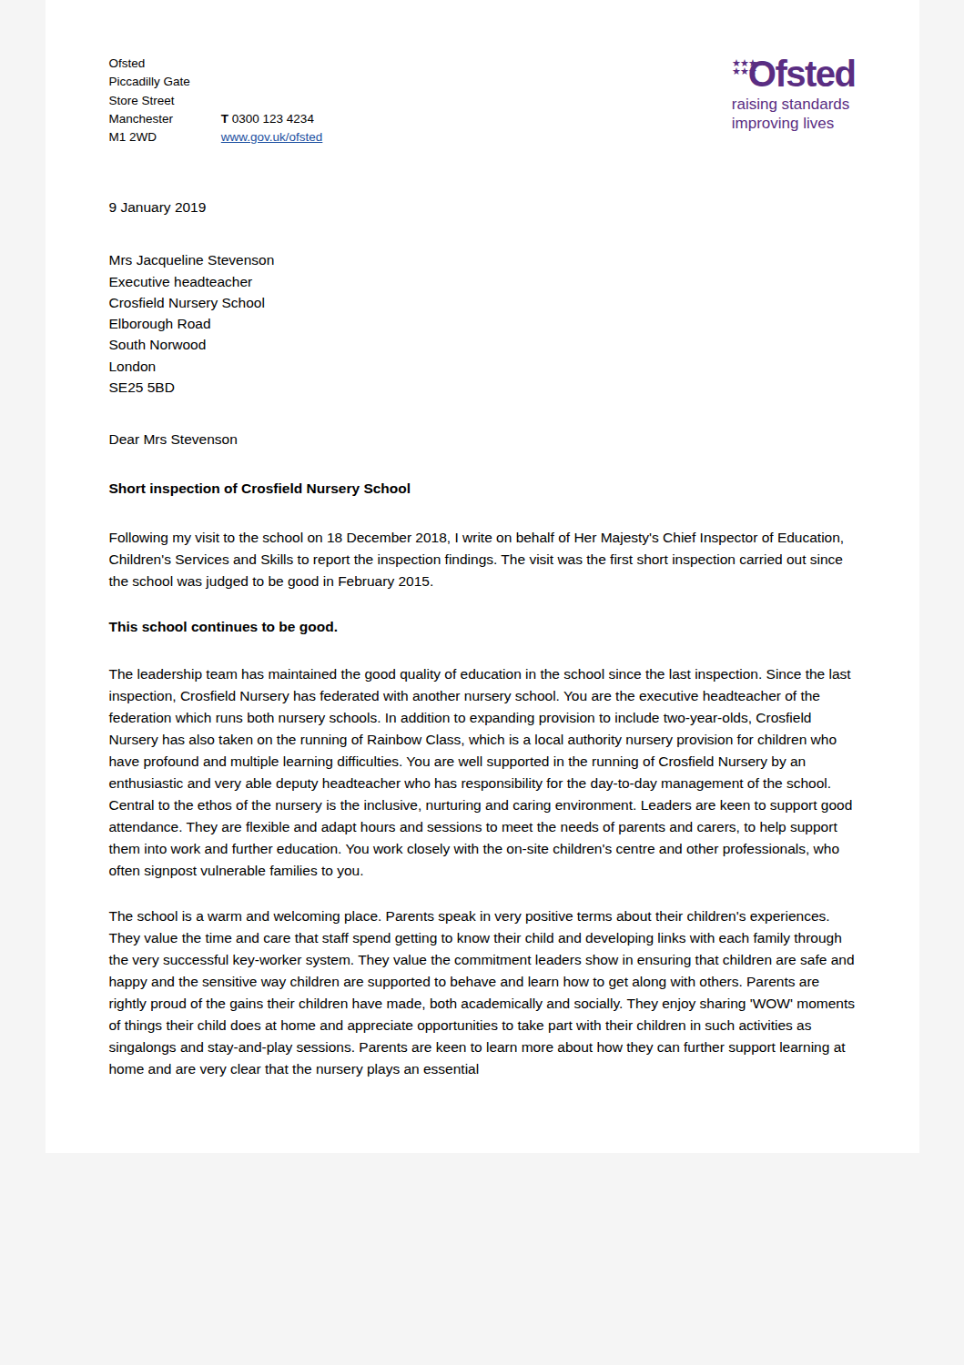| Ofsted | |
| Piccadilly Gate | |
| Store Street | |
| Manchester | T 0300 123 4234 |
| M1 2WD | www.gov.uk/ofsted |
★★★
★★★
Ofsted
raising standards
improving lives
9 January 2019
Mrs Jacqueline Stevenson
Executive headteacher
Crosfield Nursery School
Elborough Road
South Norwood
London
SE25 5BD
Dear Mrs Stevenson
Short inspection of Crosfield Nursery School
Following my visit to the school on 18 December 2018, I write on behalf of Her Majesty's Chief Inspector of Education, Children's Services and Skills to report the inspection findings. The visit was the first short inspection carried out since the school was judged to be good in February 2015.
This school continues to be good.
The leadership team has maintained the good quality of education in the school since the last inspection. Since the last inspection, Crosfield Nursery has federated with another nursery school. You are the executive headteacher of the federation which runs both nursery schools. In addition to expanding provision to include two-year-olds, Crosfield Nursery has also taken on the running of Rainbow Class, which is a local authority nursery provision for children who have profound and multiple learning difficulties. You are well supported in the running of Crosfield Nursery by an enthusiastic and very able deputy headteacher who has responsibility for the day-to-day management of the school. Central to the ethos of the nursery is the inclusive, nurturing and caring environment. Leaders are keen to support good attendance. They are flexible and adapt hours and sessions to meet the needs of parents and carers, to help support them into work and further education. You work closely with the on-site children's centre and other professionals, who often signpost vulnerable families to you.
The school is a warm and welcoming place. Parents speak in very positive terms about their children's experiences. They value the time and care that staff spend getting to know their child and developing links with each family through the very successful key-worker system. They value the commitment leaders show in ensuring that children are safe and happy and the sensitive way children are supported to behave and learn how to get along with others. Parents are rightly proud of the gains their children have made, both academically and socially. They enjoy sharing 'WOW' moments of things their child does at home and appreciate opportunities to take part with their children in such activities as singalongs and stay-and-play sessions. Parents are keen to learn more about how they can further support learning at home and are very clear that the nursery plays an essential